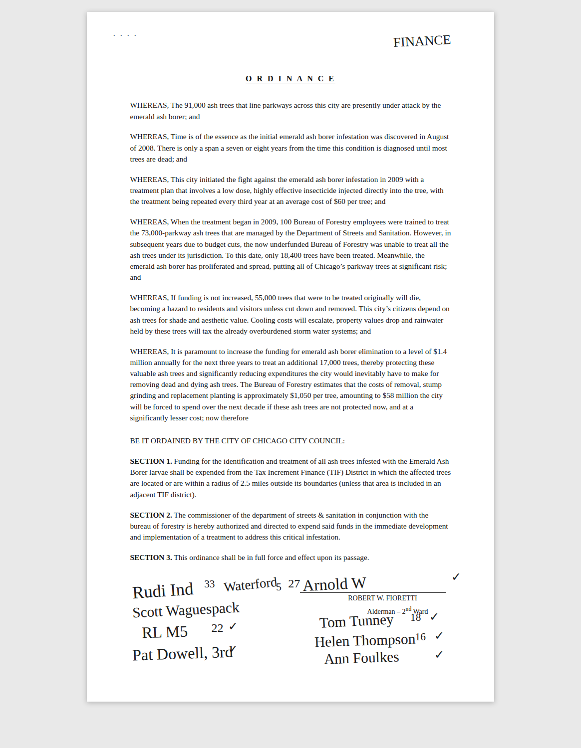. . . .
FINANCE
O R D I N A N C E
WHEREAS, The 91,000 ash trees that line parkways across this city are presently under attack by the emerald ash borer; and
WHEREAS, Time is of the essence as the initial emerald ash borer infestation was discovered in August of 2008. There is only a span a seven or eight years from the time this condition is diagnosed until most trees are dead; and
WHEREAS, This city initiated the fight against the emerald ash borer infestation in 2009 with a treatment plan that involves a low dose, highly effective insecticide injected directly into the tree, with the treatment being repeated every third year at an average cost of $60 per tree; and
WHEREAS, When the treatment began in 2009, 100 Bureau of Forestry employees were trained to treat the 73,000-parkway ash trees that are managed by the Department of Streets and Sanitation. However, in subsequent years due to budget cuts, the now underfunded Bureau of Forestry was unable to treat all the ash trees under its jurisdiction. To this date, only 18,400 trees have been treated. Meanwhile, the emerald ash borer has proliferated and spread, putting all of Chicago’s parkway trees at significant risk; and
WHEREAS, If funding is not increased, 55,000 trees that were to be treated originally will die, becoming a hazard to residents and visitors unless cut down and removed. This city’s citizens depend on ash trees for shade and aesthetic value. Cooling costs will escalate, property values drop and rainwater held by these trees will tax the already overburdened storm water systems; and
WHEREAS, It is paramount to increase the funding for emerald ash borer elimination to a level of $1.4 million annually for the next three years to treat an additional 17,000 trees, thereby protecting these valuable ash trees and significantly reducing expenditures the city would inevitably have to make for removing dead and dying ash trees. The Bureau of Forestry estimates that the costs of removal, stump grinding and replacement planting is approximately $1,050 per tree, amounting to $58 million the city will be forced to spend over the next decade if these ash trees are not protected now, and at a significantly lesser cost; now therefore
BE IT ORDAINED BY THE CITY OF CHICAGO CITY COUNCIL:
SECTION 1. Funding for the identification and treatment of all ash trees infested with the Emerald Ash Borer larvae shall be expended from the Tax Increment Finance (TIF) District in which the affected trees are located or are within a radius of 2.5 miles outside its boundaries (unless that area is included in an adjacent TIF district).
SECTION 2. The commissioner of the department of streets & sanitation in conjunction with the bureau of forestry is hereby authorized and directed to expend said funds in the immediate development and implementation of a treatment to address this critical infestation.
SECTION 3. This ordinance shall be in full force and effect upon its passage.
ROBERT W. FIORETTI
Alderman – 2nd Ward
Rudi Ind
33
Waterford
5
27
Scott Waguespack
RL M5
22
✓
Pat Dowell, 3rd
✓
Arnold W
✓
Tom Tunney
18
✓
Helen Thompson
16
✓
Ann Foulkes
✓